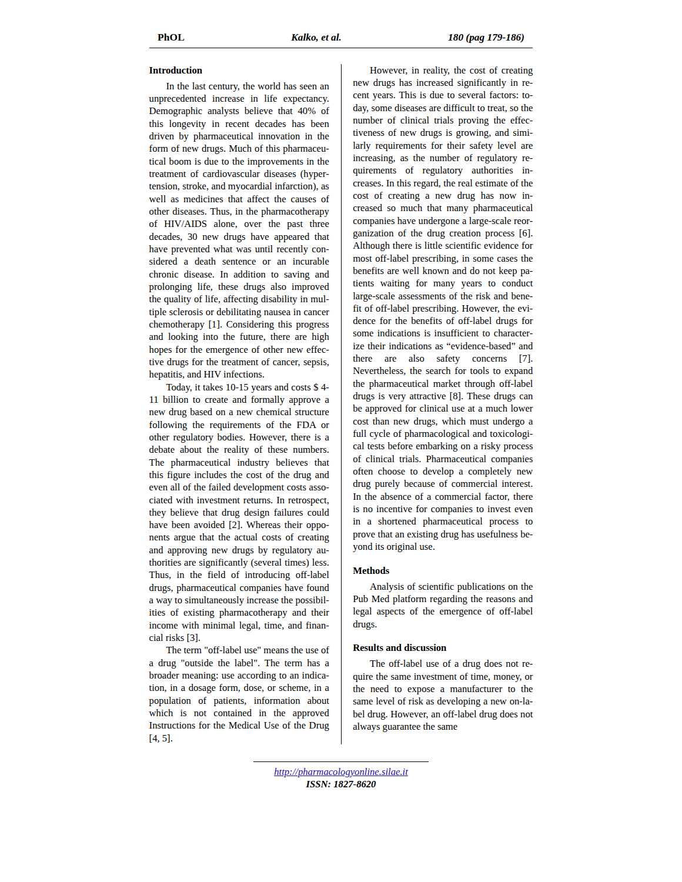PhOL Kalko, et al. 180 (pag 179-186)
Introduction
In the last century, the world has seen an unprecedented increase in life expectancy. Demographic analysts believe that 40% of this longevity in recent decades has been driven by pharmaceutical innovation in the form of new drugs. Much of this pharmaceutical boom is due to the improvements in the treatment of cardiovascular diseases (hypertension, stroke, and myocardial infarction), as well as medicines that affect the causes of other diseases. Thus, in the pharmacotherapy of HIV/AIDS alone, over the past three decades, 30 new drugs have appeared that have prevented what was until recently considered a death sentence or an incurable chronic disease. In addition to saving and prolonging life, these drugs also improved the quality of life, affecting disability in multiple sclerosis or debilitating nausea in cancer chemotherapy [1]. Considering this progress and looking into the future, there are high hopes for the emergence of other new effective drugs for the treatment of cancer, sepsis, hepatitis, and HIV infections.
Today, it takes 10-15 years and costs $ 4-11 billion to create and formally approve a new drug based on a new chemical structure following the requirements of the FDA or other regulatory bodies. However, there is a debate about the reality of these numbers. The pharmaceutical industry believes that this figure includes the cost of the drug and even all of the failed development costs associated with investment returns. In retrospect, they believe that drug design failures could have been avoided [2]. Whereas their opponents argue that the actual costs of creating and approving new drugs by regulatory authorities are significantly (several times) less. Thus, in the field of introducing off-label drugs, pharmaceutical companies have found a way to simultaneously increase the possibilities of existing pharmacotherapy and their income with minimal legal, time, and financial risks [3].
The term "off-label use" means the use of a drug "outside the label". The term has a broader meaning: use according to an indication, in a dosage form, dose, or scheme, in a population of patients, information about which is not contained in the approved Instructions for the Medical Use of the Drug [4, 5].
However, in reality, the cost of creating new drugs has increased significantly in recent years. This is due to several factors: today, some diseases are difficult to treat, so the number of clinical trials proving the effectiveness of new drugs is growing, and similarly requirements for their safety level are increasing, as the number of regulatory requirements of regulatory authorities increases. In this regard, the real estimate of the cost of creating a new drug has now increased so much that many pharmaceutical companies have undergone a large-scale reorganization of the drug creation process [6]. Although there is little scientific evidence for most off-label prescribing, in some cases the benefits are well known and do not keep patients waiting for many years to conduct large-scale assessments of the risk and benefit of off-label prescribing. However, the evidence for the benefits of off-label drugs for some indications is insufficient to characterize their indications as “evidence-based” and there are also safety concerns [7]. Nevertheless, the search for tools to expand the pharmaceutical market through off-label drugs is very attractive [8]. These drugs can be approved for clinical use at a much lower cost than new drugs, which must undergo a full cycle of pharmacological and toxicological tests before embarking on a risky process of clinical trials. Pharmaceutical companies often choose to develop a completely new drug purely because of commercial interest. In the absence of a commercial factor, there is no incentive for companies to invest even in a shortened pharmaceutical process to prove that an existing drug has usefulness beyond its original use.
Methods
Analysis of scientific publications on the Pub Med platform regarding the reasons and legal aspects of the emergence of off-label drugs.
Results and discussion
The off-label use of a drug does not require the same investment of time, money, or the need to expose a manufacturer to the same level of risk as developing a new on-label drug. However, an off-label drug does not always guarantee the same
http://pharmacologyonline.silae.it
ISSN: 1827-8620